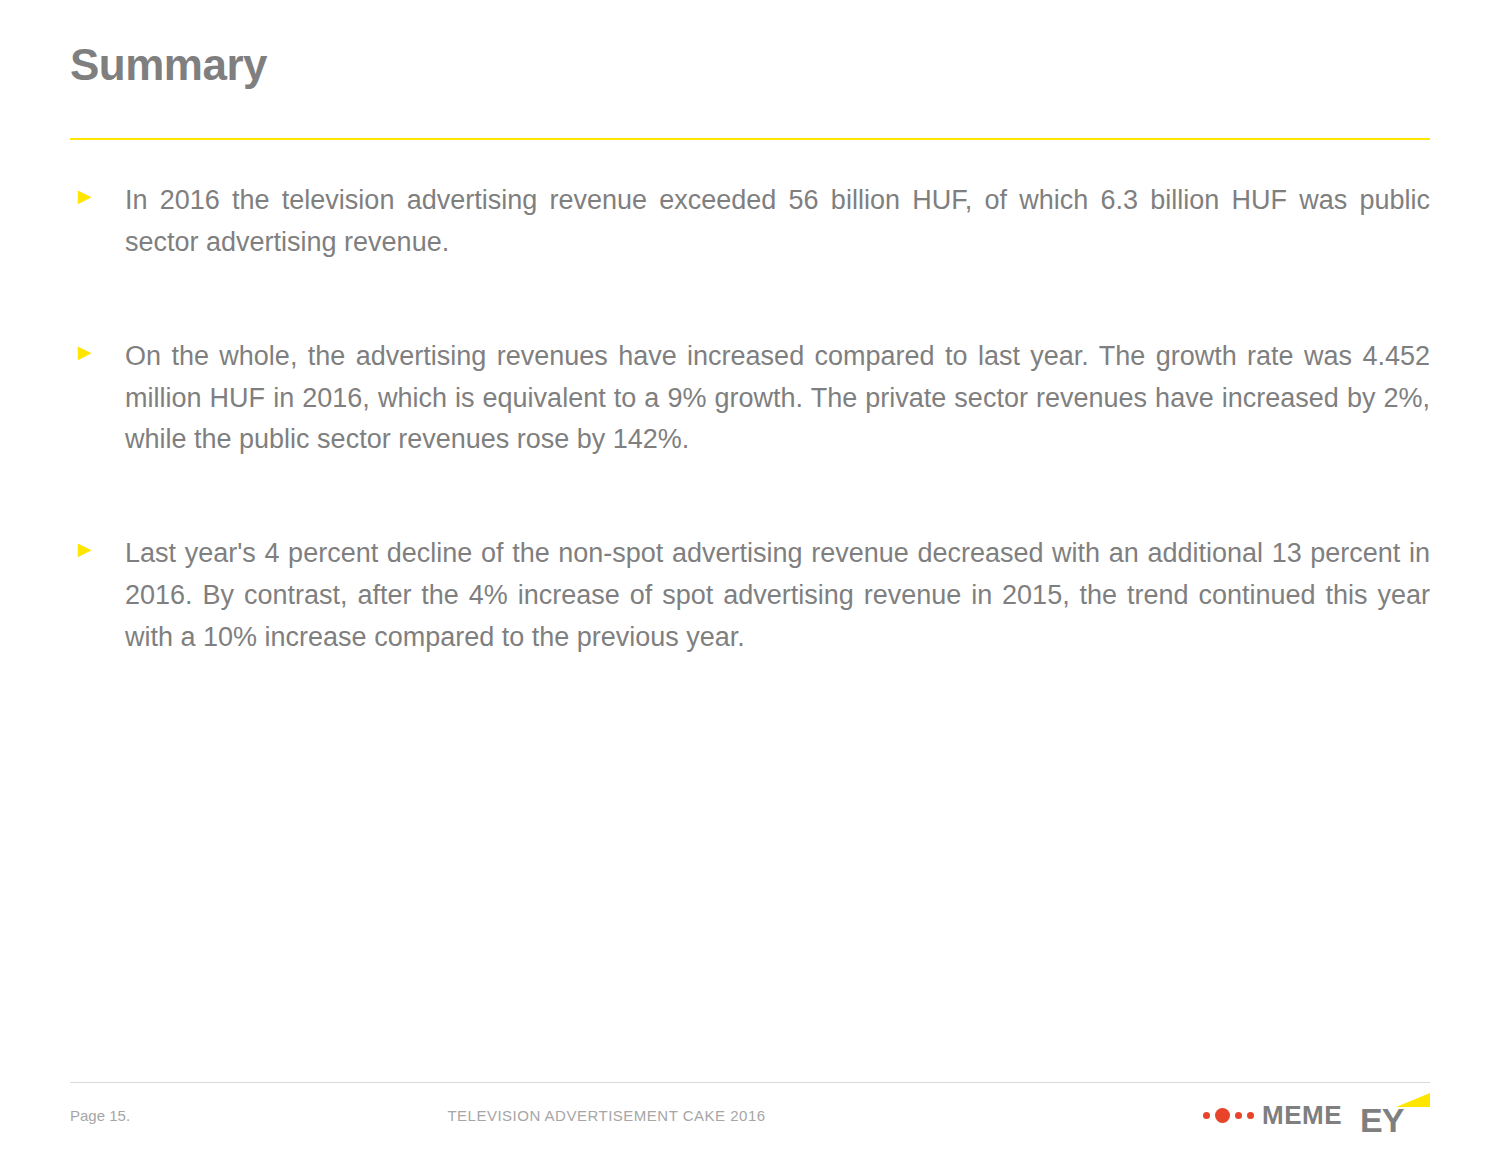Summary
In 2016 the television advertising revenue exceeded 56 billion HUF, of which 6.3 billion HUF was public sector advertising revenue.
On the whole, the advertising revenues have increased compared to last year. The growth rate was 4.452 million HUF in 2016, which is equivalent to a 9% growth. The private sector revenues have increased by 2%, while the public sector revenues rose by 142%.
Last year's 4 percent decline of the non-spot advertising revenue decreased with an additional 13 percent in 2016. By contrast, after the 4% increase of spot advertising revenue in 2015, the trend continued this year with a 10% increase compared to the previous year.
Page 15.
TELEVISION ADVERTISEMENT CAKE 2016
MEME
EY